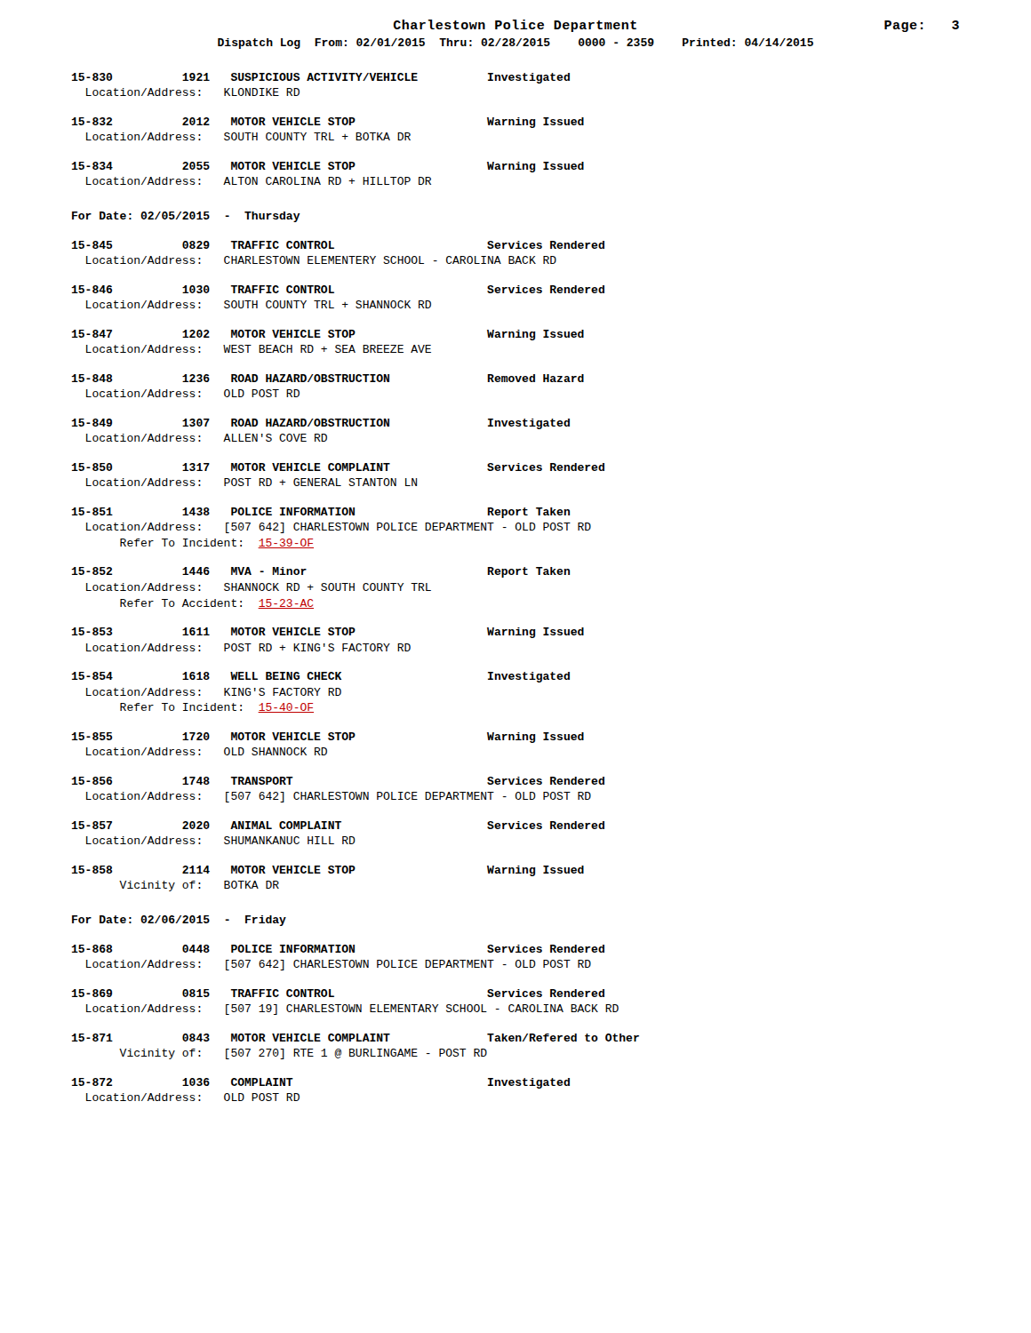Charlestown Police DepartmentPage: 3
Dispatch Log From: 02/01/2015 Thru: 02/28/2015 0000 - 2359 Printed: 04/14/2015
15-830 1921 SUSPICIOUS ACTIVITY/VEHICLE Investigated
Location/Address: KLONDIKE RD
15-832 2012 MOTOR VEHICLE STOP Warning Issued
Location/Address: SOUTH COUNTY TRL + BOTKA DR
15-834 2055 MOTOR VEHICLE STOP Warning Issued
Location/Address: ALTON CAROLINA RD + HILLTOP DR
For Date: 02/05/2015 - Thursday
15-845 0829 TRAFFIC CONTROL Services Rendered
Location/Address: CHARLESTOWN ELEMENTERY SCHOOL - CAROLINA BACK RD
15-846 1030 TRAFFIC CONTROL Services Rendered
Location/Address: SOUTH COUNTY TRL + SHANNOCK RD
15-847 1202 MOTOR VEHICLE STOP Warning Issued
Location/Address: WEST BEACH RD + SEA BREEZE AVE
15-848 1236 ROAD HAZARD/OBSTRUCTION Removed Hazard
Location/Address: OLD POST RD
15-849 1307 ROAD HAZARD/OBSTRUCTION Investigated
Location/Address: ALLEN'S COVE RD
15-850 1317 MOTOR VEHICLE COMPLAINT Services Rendered
Location/Address: POST RD + GENERAL STANTON LN
15-851 1438 POLICE INFORMATION Report Taken
Location/Address: [507 642] CHARLESTOWN POLICE DEPARTMENT - OLD POST RD
Refer To Incident: 15-39-OF
15-852 1446 MVA - Minor Report Taken
Location/Address: SHANNOCK RD + SOUTH COUNTY TRL
Refer To Accident: 15-23-AC
15-853 1611 MOTOR VEHICLE STOP Warning Issued
Location/Address: POST RD + KING'S FACTORY RD
15-854 1618 WELL BEING CHECK Investigated
Location/Address: KING'S FACTORY RD
Refer To Incident: 15-40-OF
15-855 1720 MOTOR VEHICLE STOP Warning Issued
Location/Address: OLD SHANNOCK RD
15-856 1748 TRANSPORT Services Rendered
Location/Address: [507 642] CHARLESTOWN POLICE DEPARTMENT - OLD POST RD
15-857 2020 ANIMAL COMPLAINT Services Rendered
Location/Address: SHUMANKANUC HILL RD
15-858 2114 MOTOR VEHICLE STOP Warning Issued
Vicinity of: BOTKA DR
For Date: 02/06/2015 - Friday
15-868 0448 POLICE INFORMATION Services Rendered
Location/Address: [507 642] CHARLESTOWN POLICE DEPARTMENT - OLD POST RD
15-869 0815 TRAFFIC CONTROL Services Rendered
Location/Address: [507 19] CHARLESTOWN ELEMENTARY SCHOOL - CAROLINA BACK RD
15-871 0843 MOTOR VEHICLE COMPLAINT Taken/Refered to Other
Vicinity of: [507 270] RTE 1 @ BURLINGAME - POST RD
15-872 1036 COMPLAINT Investigated
Location/Address: OLD POST RD